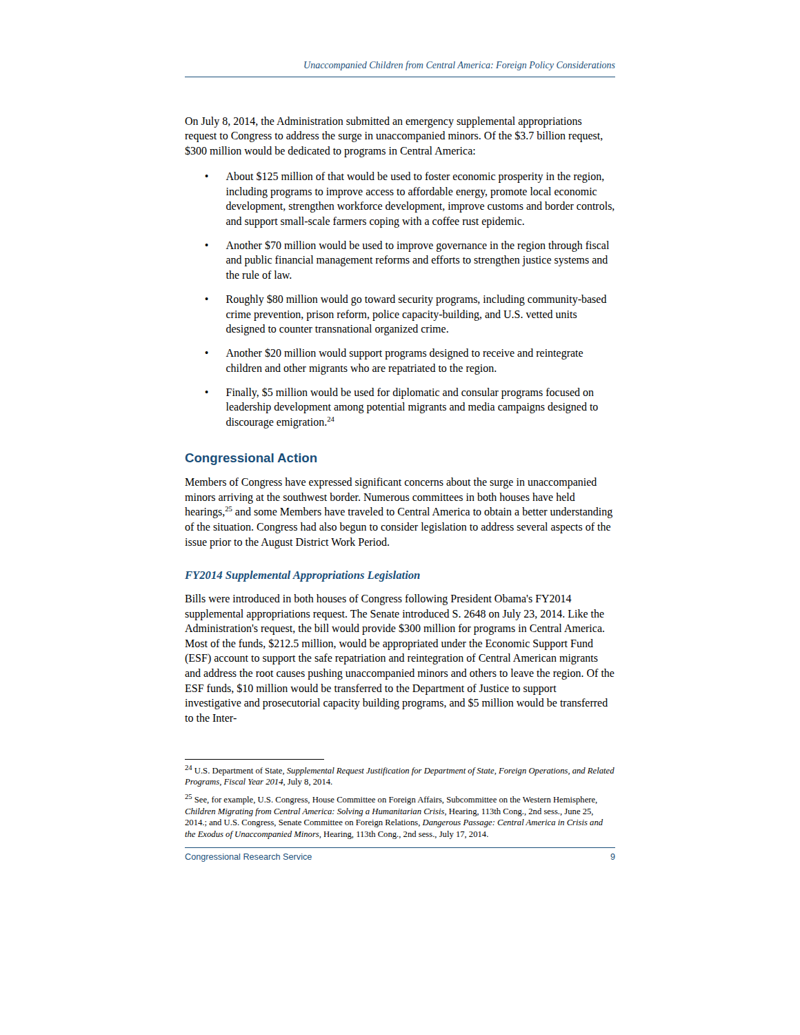Unaccompanied Children from Central America: Foreign Policy Considerations
On July 8, 2014, the Administration submitted an emergency supplemental appropriations request to Congress to address the surge in unaccompanied minors. Of the $3.7 billion request, $300 million would be dedicated to programs in Central America:
About $125 million of that would be used to foster economic prosperity in the region, including programs to improve access to affordable energy, promote local economic development, strengthen workforce development, improve customs and border controls, and support small-scale farmers coping with a coffee rust epidemic.
Another $70 million would be used to improve governance in the region through fiscal and public financial management reforms and efforts to strengthen justice systems and the rule of law.
Roughly $80 million would go toward security programs, including community-based crime prevention, prison reform, police capacity-building, and U.S. vetted units designed to counter transnational organized crime.
Another $20 million would support programs designed to receive and reintegrate children and other migrants who are repatriated to the region.
Finally, $5 million would be used for diplomatic and consular programs focused on leadership development among potential migrants and media campaigns designed to discourage emigration.24
Congressional Action
Members of Congress have expressed significant concerns about the surge in unaccompanied minors arriving at the southwest border. Numerous committees in both houses have held hearings,25 and some Members have traveled to Central America to obtain a better understanding of the situation. Congress had also begun to consider legislation to address several aspects of the issue prior to the August District Work Period.
FY2014 Supplemental Appropriations Legislation
Bills were introduced in both houses of Congress following President Obama's FY2014 supplemental appropriations request. The Senate introduced S. 2648 on July 23, 2014. Like the Administration's request, the bill would provide $300 million for programs in Central America. Most of the funds, $212.5 million, would be appropriated under the Economic Support Fund (ESF) account to support the safe repatriation and reintegration of Central American migrants and address the root causes pushing unaccompanied minors and others to leave the region. Of the ESF funds, $10 million would be transferred to the Department of Justice to support investigative and prosecutorial capacity building programs, and $5 million would be transferred to the Inter-
24 U.S. Department of State, Supplemental Request Justification for Department of State, Foreign Operations, and Related Programs, Fiscal Year 2014, July 8, 2014.
25 See, for example, U.S. Congress, House Committee on Foreign Affairs, Subcommittee on the Western Hemisphere, Children Migrating from Central America: Solving a Humanitarian Crisis, Hearing, 113th Cong., 2nd sess., June 25, 2014.; and U.S. Congress, Senate Committee on Foreign Relations, Dangerous Passage: Central America in Crisis and the Exodus of Unaccompanied Minors, Hearing, 113th Cong., 2nd sess., July 17, 2014.
Congressional Research Service
9